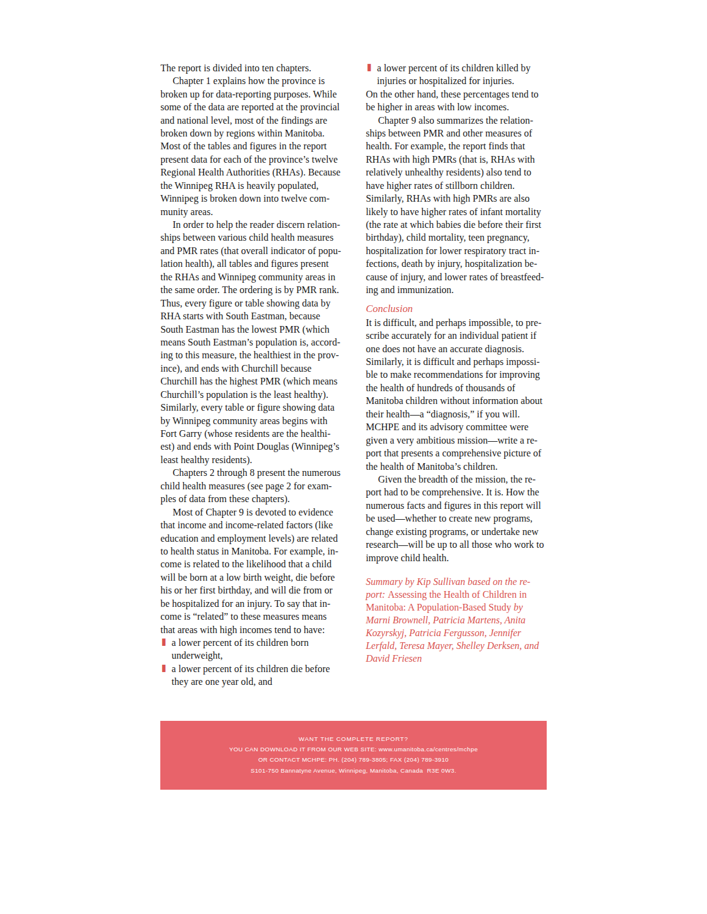The report is divided into ten chapters.
Chapter 1 explains how the province is broken up for data-reporting purposes. While some of the data are reported at the provincial and national level, most of the findings are broken down by regions within Manitoba. Most of the tables and figures in the report present data for each of the province’s twelve Regional Health Authorities (RHAs). Because the Winnipeg RHA is heavily populated, Winnipeg is broken down into twelve community areas.
In order to help the reader discern relationships between various child health measures and PMR rates (that overall indicator of population health), all tables and figures present the RHAs and Winnipeg community areas in the same order. The ordering is by PMR rank. Thus, every figure or table showing data by RHA starts with South Eastman, because South Eastman has the lowest PMR (which means South Eastman’s population is, according to this measure, the healthiest in the province), and ends with Churchill because Churchill has the highest PMR (which means Churchill’s population is the least healthy). Similarly, every table or figure showing data by Winnipeg community areas begins with Fort Garry (whose residents are the healthiest) and ends with Point Douglas (Winnipeg’s least healthy residents).
Chapters 2 through 8 present the numerous child health measures (see page 2 for examples of data from these chapters).
Most of Chapter 9 is devoted to evidence that income and income-related factors (like education and employment levels) are related to health status in Manitoba. For example, income is related to the likelihood that a child will be born at a low birth weight, die before his or her first birthday, and will die from or be hospitalized for an injury. To say that income is “related” to these measures means that areas with high incomes tend to have:
a lower percent of its children born underweight,
a lower percent of its children die before they are one year old, and
a lower percent of its children killed by injuries or hospitalized for injuries.
On the other hand, these percentages tend to be higher in areas with low incomes.
Chapter 9 also summarizes the relationships between PMR and other measures of health. For example, the report finds that RHAs with high PMRs (that is, RHAs with relatively unhealthy residents) also tend to have higher rates of stillborn children. Similarly, RHAs with high PMRs are also likely to have higher rates of infant mortality (the rate at which babies die before their first birthday), child mortality, teen pregnancy, hospitalization for lower respiratory tract infections, death by injury, hospitalization because of injury, and lower rates of breastfeeding and immunization.
Conclusion
It is difficult, and perhaps impossible, to prescribe accurately for an individual patient if one does not have an accurate diagnosis. Similarly, it is difficult and perhaps impossible to make recommendations for improving the health of hundreds of thousands of Manitoba children without information about their health—a “diagnosis,” if you will. MCHPE and its advisory committee were given a very ambitious mission—write a report that presents a comprehensive picture of the health of Manitoba’s children.
Given the breadth of the mission, the report had to be comprehensive. It is. How the numerous facts and figures in this report will be used—whether to create new programs, change existing programs, or undertake new research—will be up to all those who work to improve child health.
Summary by Kip Sullivan based on the report: Assessing the Health of Children in Manitoba: A Population-Based Study by Marni Brownell, Patricia Martens, Anita Kozyrskyj, Patricia Fergusson, Jennifer Lerfald, Teresa Mayer, Shelley Derksen, and David Friesen
WANT THE COMPLETE REPORT?
YOU CAN DOWNLOAD IT FROM OUR WEB SITE: www.umanitoba.ca/centres/mchpe
OR CONTACT MCHPE: PH. (204) 789-3805; FAX (204) 789-3910
S101-750 Bannatyne Avenue, Winnipeg, Manitoba, Canada R3E 0W3.